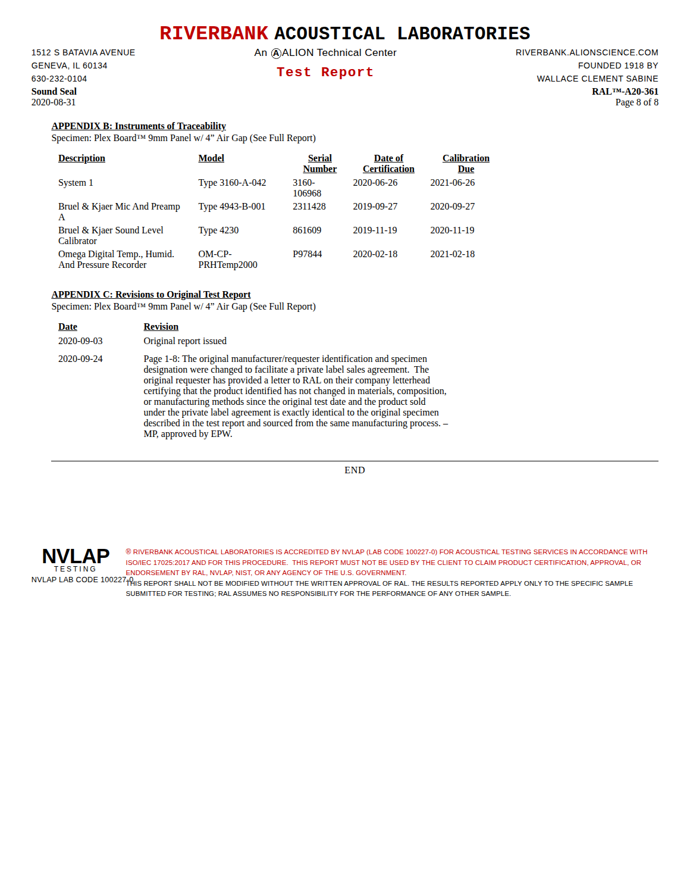RIVERBANK ACOUSTICAL LABORATORIES
1512 S BATAVIA AVENUE
GENEVA, IL 60134
630-232-0104
An AALION Technical Center
Test Report
RIVERBANK.ALIONSCIENCE.COM
FOUNDED 1918 BY
WALLACE CLEMENT SABINE
Sound Seal
RAL™-A20-361
2020-08-31
Page 8 of 8
APPENDIX B: Instruments of Traceability
Specimen: Plex Board™ 9mm Panel w/ 4” Air Gap (See Full Report)
| Description | Model | Serial Number | Date of Certification | Calibration Due |
| --- | --- | --- | --- | --- |
| System 1 | Type 3160-A-042 | 3160- 106968 | 2020-06-26 | 2021-06-26 |
| Bruel & Kjaer Mic And Preamp A | Type 4943-B-001 | 2311428 | 2019-09-27 | 2020-09-27 |
| Bruel & Kjaer Sound Level Calibrator | Type 4230 | 861609 | 2019-11-19 | 2020-11-19 |
| Omega Digital Temp., Humid. And Pressure Recorder | OM-CP- PRHTemp2000 | P97844 | 2020-02-18 | 2021-02-18 |
APPENDIX C: Revisions to Original Test Report
Specimen: Plex Board™ 9mm Panel w/ 4” Air Gap (See Full Report)
| Date | Revision |
| --- | --- |
| 2020-09-03 | Original report issued |
| 2020-09-24 | Page 1-8: The original manufacturer/requester identification and specimen designation were changed to facilitate a private label sales agreement. The original requester has provided a letter to RAL on their company letterhead certifying that the product identified has not changed in materials, composition, or manufacturing methods since the original test date and the product sold under the private label agreement is exactly identical to the original specimen described in the test report and sourced from the same manufacturing process. –MP, approved by EPW. |
END
NVLAP
TESTING
NVLAP LAB CODE 100227-0
® RIVERBANK ACOUSTICAL LABORATORIES IS ACCREDITED BY NVLAP (LAB CODE 100227-0) FOR ACOUSTICAL TESTING SERVICES IN ACCORDANCE WITH ISO/IEC 17025:2017 AND FOR THIS PROCEDURE. THIS REPORT MUST NOT BE USED BY THE CLIENT TO CLAIM PRODUCT CERTIFICATION, APPROVAL, OR ENDORSEMENT BY RAL, NVLAP, NIST, OR ANY AGENCY OF THE U.S. GOVERNMENT.
THIS REPORT SHALL NOT BE MODIFIED WITHOUT THE WRITTEN APPROVAL OF RAL. THE RESULTS REPORTED APPLY ONLY TO THE SPECIFIC SAMPLE SUBMITTED FOR TESTING; RAL ASSUMES NO RESPONSIBILITY FOR THE PERFORMANCE OF ANY OTHER SAMPLE.